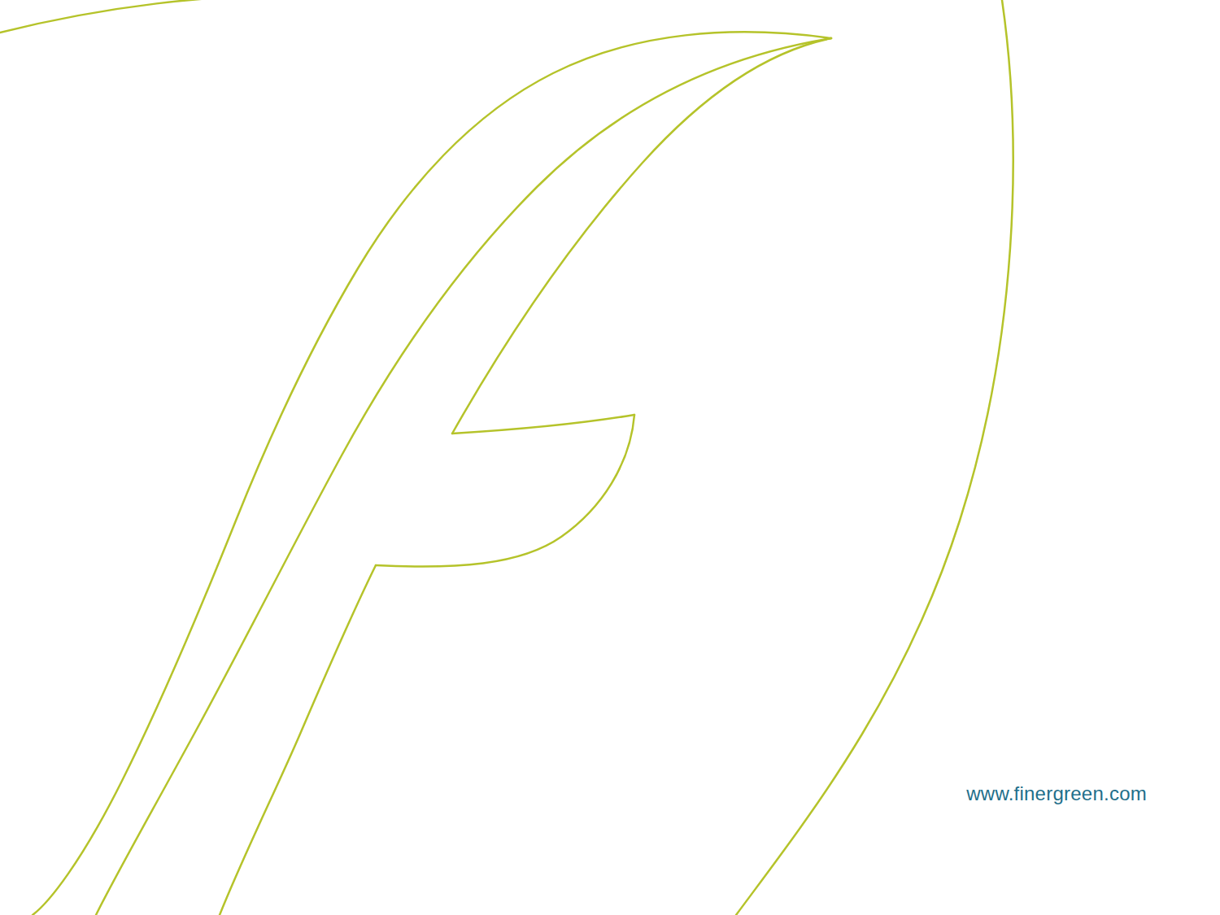www.finergreen.com